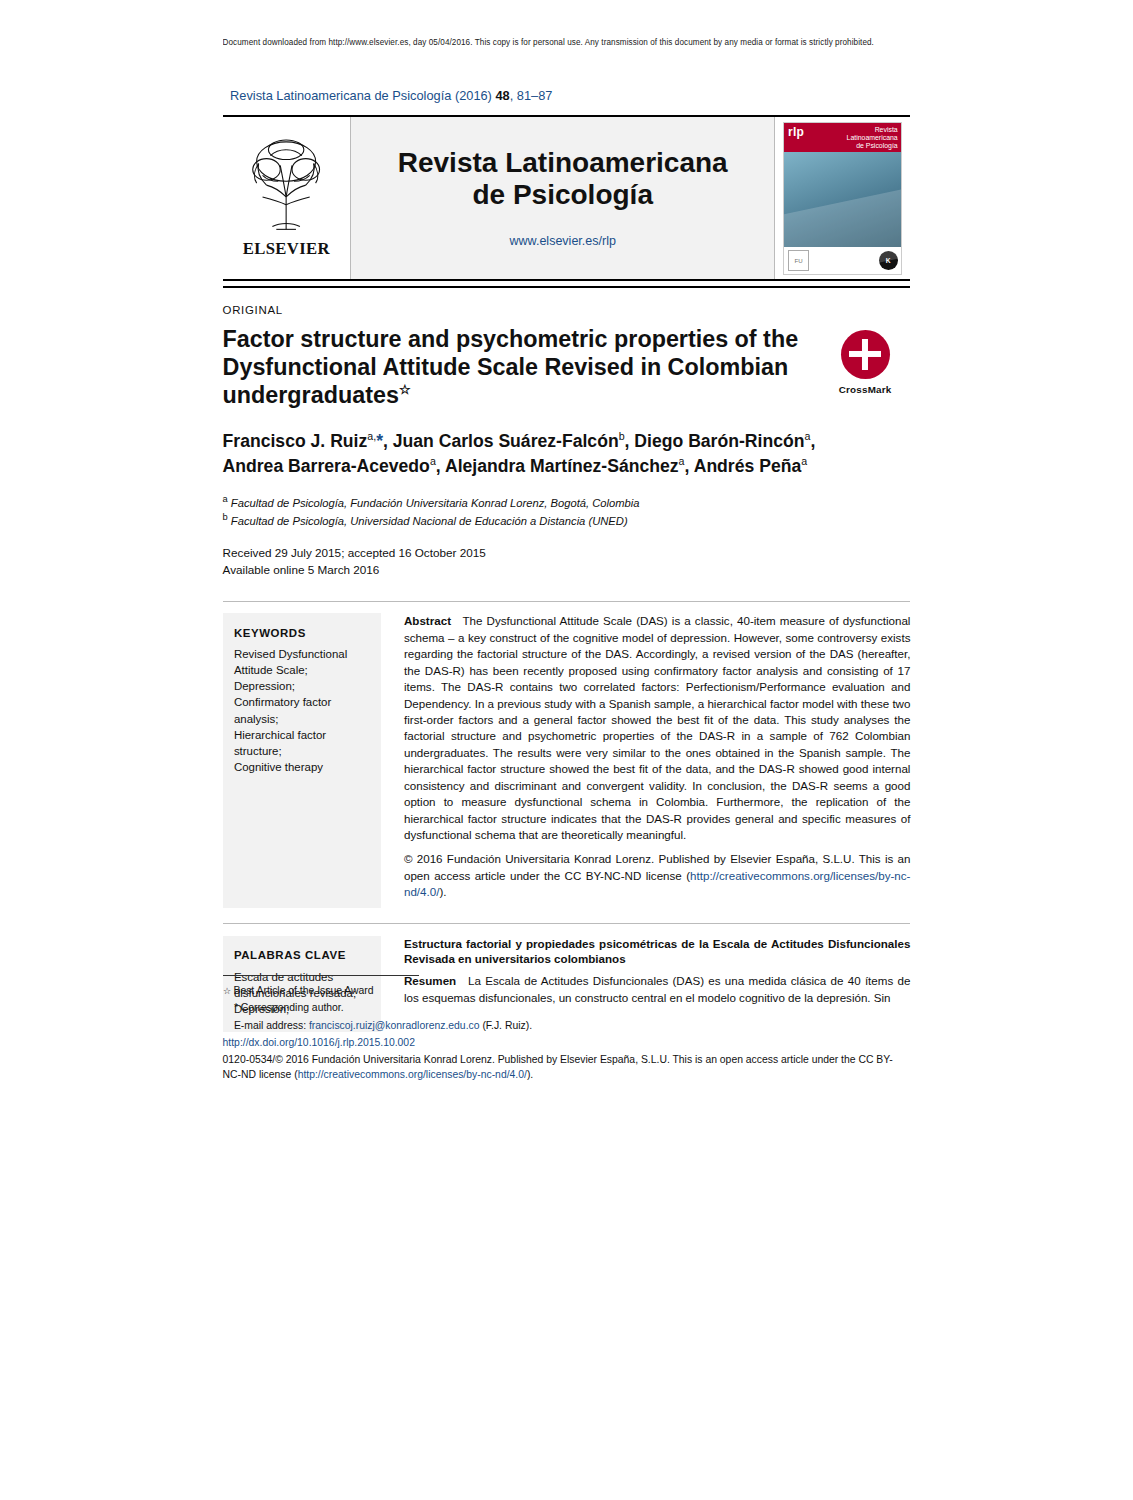Document downloaded from http://www.elsevier.es, day 05/04/2016. This copy is for personal use. Any transmission of this document by any media or format is strictly prohibited.
Revista Latinoamericana de Psicología (2016) 48, 81–87
ELSEVIER
Revista Latinoamericana
de Psicología
www.elsevier.es/rlp
rlp
Revista
Latinoamericana
de Psicología
FU
K
ORIGINAL
Factor structure and psychometric properties of the Dysfunctional Attitude Scale Revised in Colombian undergraduates☆
CrossMark
Francisco J. Ruiza,*, Juan Carlos Suárez-Falcónb, Diego Barón-Rincóna,
Andrea Barrera-Acevedoa, Alejandra Martínez-Sáncheza, Andrés Peñaa
a Facultad de Psicología, Fundación Universitaria Konrad Lorenz, Bogotá, Colombia
b Facultad de Psicología, Universidad Nacional de Educación a Distancia (UNED)
Received 29 July 2015; accepted 16 October 2015
Available online 5 March 2016
KEYWORDS
Revised Dysfunctional Attitude Scale;
Depression;
Confirmatory factor analysis;
Hierarchical factor structure;
Cognitive therapy
Abstract The Dysfunctional Attitude Scale (DAS) is a classic, 40-item measure of dysfunctional schema – a key construct of the cognitive model of depression. However, some controversy exists regarding the factorial structure of the DAS. Accordingly, a revised version of the DAS (hereafter, the DAS-R) has been recently proposed using confirmatory factor analysis and consisting of 17 items. The DAS-R contains two correlated factors: Perfectionism/Performance evaluation and Dependency. In a previous study with a Spanish sample, a hierarchical factor model with these two first-order factors and a general factor showed the best fit of the data. This study analyses the factorial structure and psychometric properties of the DAS-R in a sample of 762 Colombian undergraduates. The results were very similar to the ones obtained in the Spanish sample. The hierarchical factor structure showed the best fit of the data, and the DAS-R showed good internal consistency and discriminant and convergent validity. In conclusion, the DAS-R seems a good option to measure dysfunctional schema in Colombia. Furthermore, the replication of the hierarchical factor structure indicates that the DAS-R provides general and specific measures of dysfunctional schema that are theoretically meaningful.
© 2016 Fundación Universitaria Konrad Lorenz. Published by Elsevier España, S.L.U. This is an open access article under the CC BY-NC-ND license (http://creativecommons.org/licenses/by-nc-nd/4.0/).
PALABRAS CLAVE
Escala de actitudes disfuncionales revisada;
Depresión;
Estructura factorial y propiedades psicométricas de la Escala de Actitudes Disfuncionales Revisada en universitarios colombianos
Resumen La Escala de Actitudes Disfuncionales (DAS) es una medida clásica de 40 ítems de los esquemas disfuncionales, un constructo central en el modelo cognitivo de la depresión. Sin
☆ Best Article of the Issue Award
* Corresponding author.
E-mail address: franciscoj.ruizj@konradlorenz.edu.co (F.J. Ruiz).
http://dx.doi.org/10.1016/j.rlp.2015.10.002
0120-0534/© 2016 Fundación Universitaria Konrad Lorenz. Published by Elsevier España, S.L.U. This is an open access article under the CC BY-NC-ND license (http://creativecommons.org/licenses/by-nc-nd/4.0/).